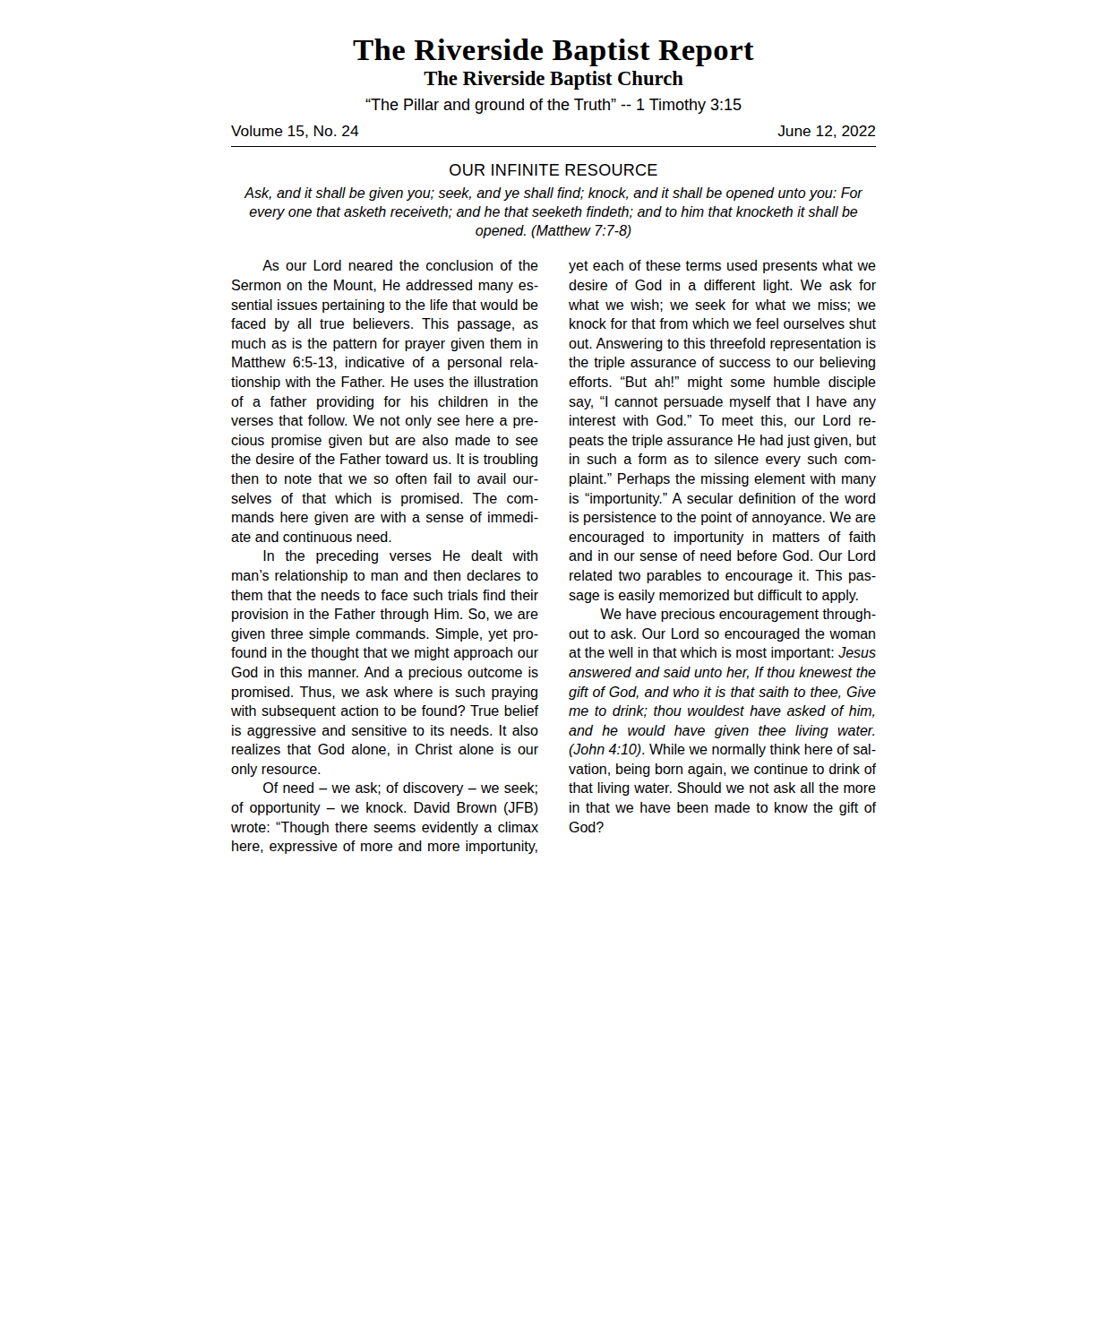The Riverside Baptist Report
The Riverside Baptist Church
“The Pillar and ground of the Truth” -- 1 Timothy 3:15
Volume 15, No. 24 June 12, 2022
OUR INFINITE RESOURCE
Ask, and it shall be given you; seek, and ye shall find; knock, and it shall be opened unto you: For every one that asketh receiveth; and he that seeketh findeth; and to him that knocketh it shall be opened. (Matthew 7:7-8)
As our Lord neared the conclusion of the Sermon on the Mount, He addressed many essential issues pertaining to the life that would be faced by all true believers. This passage, as much as is the pattern for prayer given them in Matthew 6:5-13, indicative of a personal relationship with the Father. He uses the illustration of a father providing for his children in the verses that follow. We not only see here a precious promise given but are also made to see the desire of the Father toward us. It is troubling then to note that we so often fail to avail ourselves of that which is promised. The commands here given are with a sense of immediate and continuous need.
In the preceding verses He dealt with man’s relationship to man and then declares to them that the needs to face such trials find their provision in the Father through Him. So, we are given three simple commands. Simple, yet profound in the thought that we might approach our God in this manner. And a precious outcome is promised. Thus, we ask where is such praying with subsequent action to be found? True belief is aggressive and sensitive to its needs. It also realizes that God alone, in Christ alone is our only resource.
Of need – we ask; of discovery – we seek; of opportunity – we knock. David Brown (JFB) wrote: “Though there seems evidently a climax here, expressive of more and more importunity, yet each of these terms used presents what we desire of God in a different light. We ask for what we wish; we seek for what we miss; we knock for that from which we feel ourselves shut out. Answering to this threefold representation is the triple assurance of success to our believing efforts. “But ah!” might some humble disciple say, “I cannot persuade myself that I have any interest with God.” To meet this, our Lord repeats the triple assurance He had just given, but in such a form as to silence every such complaint.” Perhaps the missing element with many is “importunity.” A secular definition of the word is persistence to the point of annoyance. We are encouraged to importunity in matters of faith and in our sense of need before God. Our Lord related two parables to encourage it. This passage is easily memorized but difficult to apply.
We have precious encouragement throughout to ask. Our Lord so encouraged the woman at the well in that which is most important: Jesus answered and said unto her, If thou knewest the gift of God, and who it is that saith to thee, Give me to drink; thou wouldest have asked of him, and he would have given thee living water. (John 4:10). While we normally think here of salvation, being born again, we continue to drink of that living water. Should we not ask all the more in that we have been made to know the gift of God?